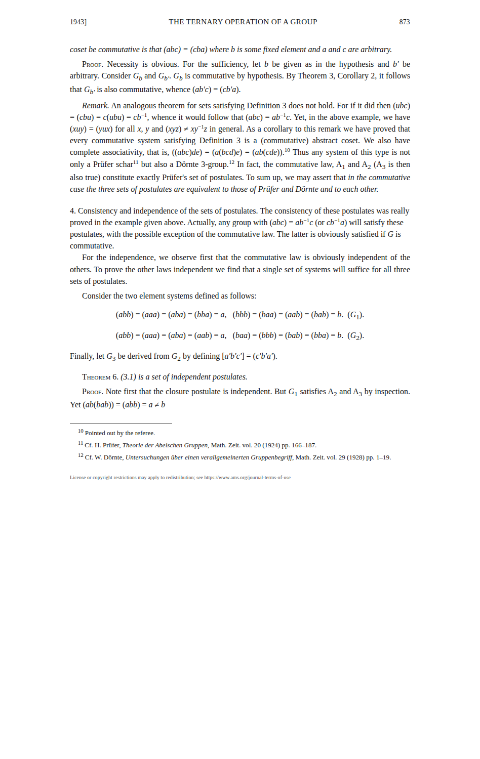1943] THE TERNARY OPERATION OF A GROUP 873
coset be commutative is that (abc) = (cba) where b is some fixed element and a and c are arbitrary.
Proof. Necessity is obvious. For the sufficiency, let b be given as in the hypothesis and b′ be arbitrary. Consider Gb and Gb′. Gb is commutative by hypothesis. By Theorem 3, Corollary 2, it follows that Gb′ is also commutative, whence (ab′c) = (cb′a).
Remark. An analogous theorem for sets satisfying Definition 3 does not hold. For if it did then (ubc) = (cbu) = c(ubu) = cb−1, whence it would follow that (abc) = ab−1c. Yet, in the above example, we have (xuy) = (yux) for all x, y and (xyz) ≠ xy−1z in general. As a corollary to this remark we have proved that every commutative system satisfying Definition 3 is a (commutative) abstract coset. We also have complete associativity, that is, ((abc)de) = (a(bcd)e) = (ab(cde)).10 Thus any system of this type is not only a Prüfer schar11 but also a Dörnte 3-group.12 In fact, the commutative law, A1 and A2 (A3 is then also true) constitute exactly Prüfer's set of postulates. To sum up, we may assert that in the commutative case the three sets of postulates are equivalent to those of Prüfer and Dörnte and to each other.
4. Consistency and independence of the sets of postulates.
The consistency of these postulates was really proved in the example given above. Actually, any group with (abc) = ab−1c (or cb−1a) will satisfy these postulates, with the possible exception of the commutative law. The latter is obviously satisfied if G is commutative.
For the independence, we observe first that the commutative law is obviously independent of the others. To prove the other laws independent we find that a single set of systems will suffice for all three sets of postulates.
Consider the two element systems defined as follows:
(abb) = (aaa) = (aba) = (bba) = a, (bbb) = (baa) = (aab) = (bab) = b. (G1).
(abb) = (aaa) = (aba) = (aab) = a, (baa) = (bbb) = (bab) = (bba) = b. (G2).
Finally, let G3 be derived from G2 by defining [a′b′c′] = (c′b′a′).
Theorem 6. (3.1) is a set of independent postulates.
Proof. Note first that the closure postulate is independent. But G1 satisfies A2 and A3 by inspection. Yet (ab(bab)) = (abb) = a ≠ b
10 Pointed out by the referee.
11 Cf. H. Prüfer, Theorie der Abelschen Gruppen, Math. Zeit. vol. 20 (1924) pp. 166–187.
12 Cf. W. Dörnte, Untersuchungen über einen verallgemeinerten Gruppenbegriff, Math. Zeit. vol. 29 (1928) pp. 1–19.
License or copyright restrictions may apply to redistribution; see https://www.ams.org/journal-terms-of-use